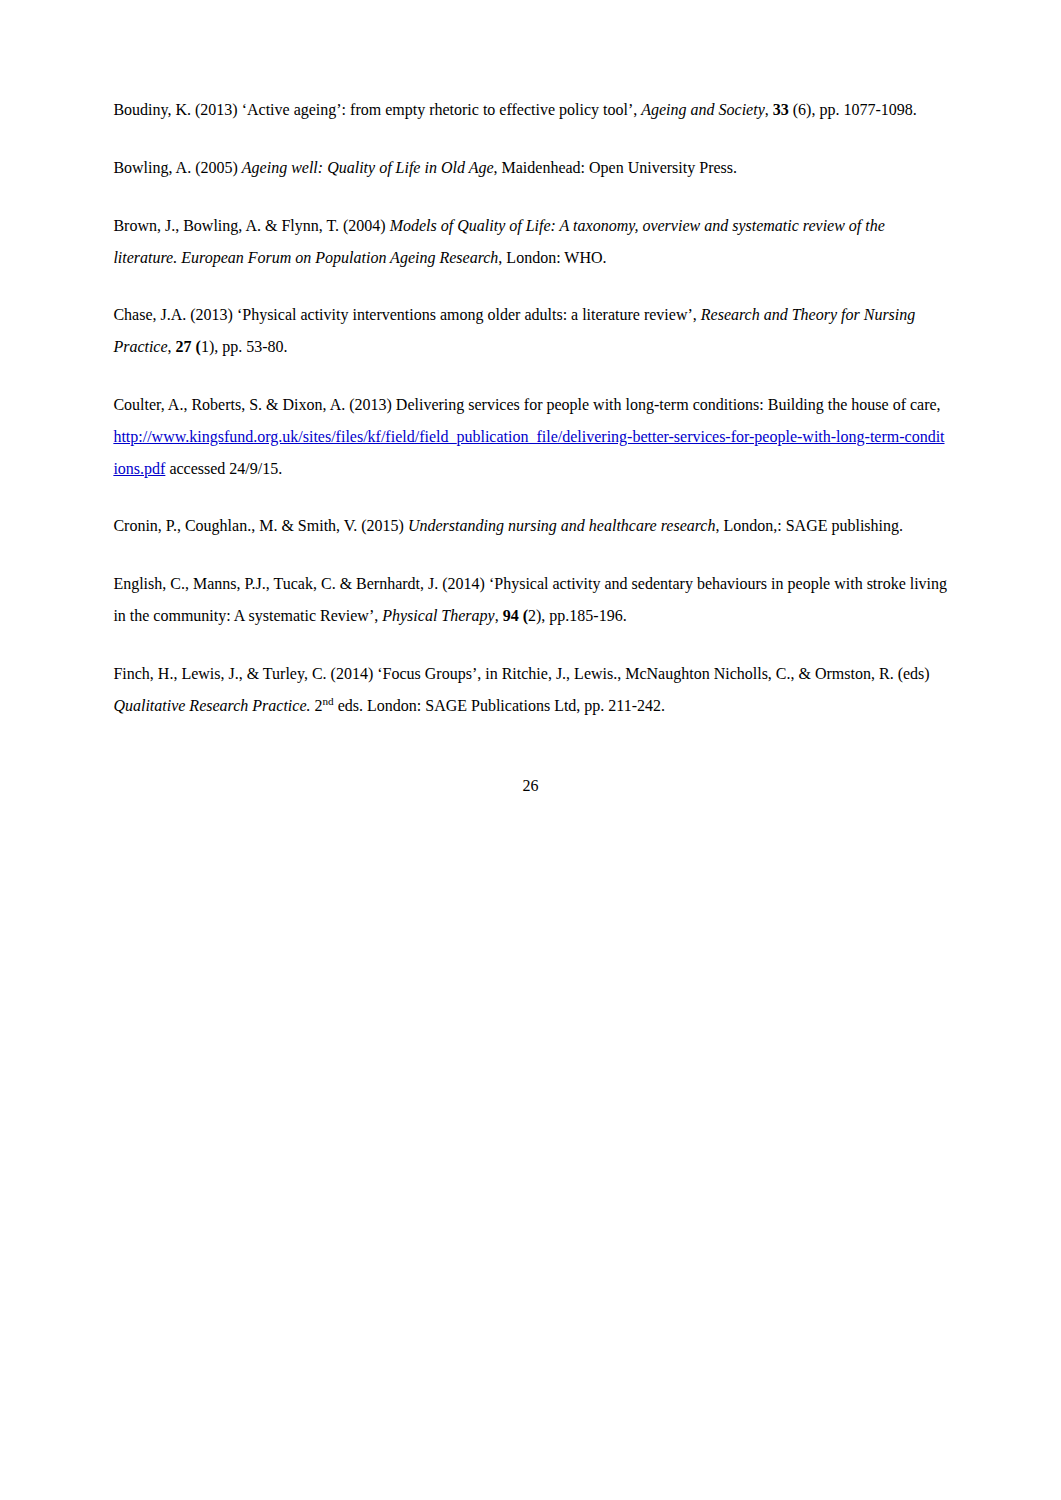Boudiny, K. (2013) ‘Active ageing’: from empty rhetoric to effective policy tool’, Ageing and Society, 33 (6), pp. 1077-1098.
Bowling, A. (2005) Ageing well: Quality of Life in Old Age, Maidenhead: Open University Press.
Brown, J., Bowling, A. & Flynn, T. (2004) Models of Quality of Life: A taxonomy, overview and systematic review of the literature. European Forum on Population Ageing Research, London: WHO.
Chase, J.A. (2013) ‘Physical activity interventions among older adults: a literature review’, Research and Theory for Nursing Practice, 27 (1), pp. 53-80.
Coulter, A., Roberts, S. & Dixon, A. (2013) Delivering services for people with long-term conditions: Building the house of care, http://www.kingsfund.org.uk/sites/files/kf/field/field_publication_file/delivering-better-services-for-people-with-long-term-conditions.pdf accessed 24/9/15.
Cronin, P., Coughlan., M. & Smith, V. (2015) Understanding nursing and healthcare research, London,: SAGE publishing.
English, C., Manns, P.J., Tucak, C. & Bernhardt, J. (2014) ‘Physical activity and sedentary behaviours in people with stroke living in the community: A systematic Review’, Physical Therapy, 94 (2), pp.185-196.
Finch, H., Lewis, J., & Turley, C. (2014) ‘Focus Groups’, in Ritchie, J., Lewis., McNaughton Nicholls, C., & Ormston, R. (eds) Qualitative Research Practice. 2nd eds. London: SAGE Publications Ltd, pp. 211-242.
26